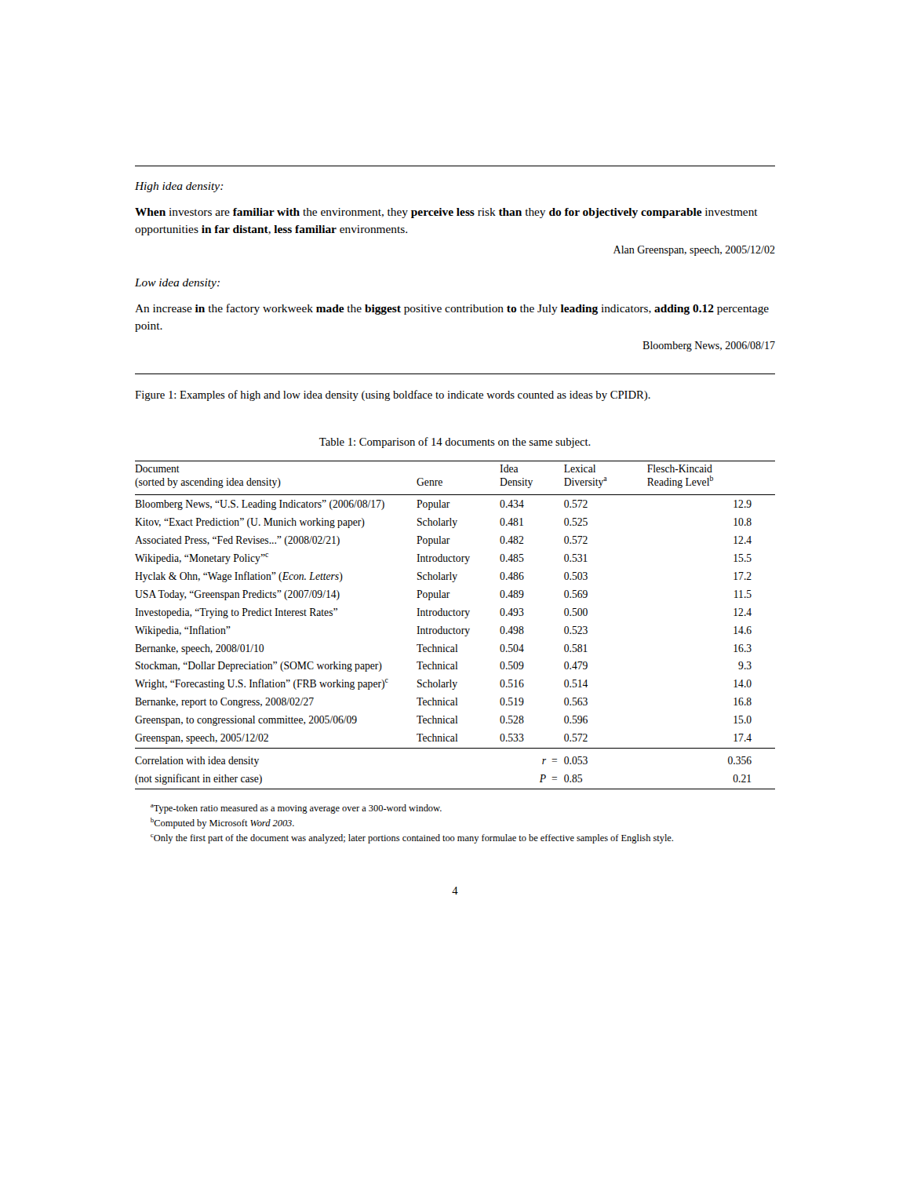High idea density:
When investors are familiar with the environment, they perceive less risk than they do for objectively comparable investment opportunities in far distant, less familiar environments.
Alan Greenspan, speech, 2005/12/02
Low idea density:
An increase in the factory workweek made the biggest positive contribution to the July leading indicators, adding 0.12 percentage point.
Bloomberg News, 2006/08/17
Figure 1: Examples of high and low idea density (using boldface to indicate words counted as ideas by CPIDR).
Table 1: Comparison of 14 documents on the same subject.
| Document (sorted by ascending idea density) | Genre | Idea Density | Lexical Diversity a | Flesch-Kincaid Reading Level b |
| --- | --- | --- | --- | --- |
| Bloomberg News, “U.S. Leading Indicators” (2006/08/17) | Popular | 0.434 | 0.572 | 12.9 |
| Kitov, “Exact Prediction” (U. Munich working paper) | Scholarly | 0.481 | 0.525 | 10.8 |
| Associated Press, “Fed Revises...” (2008/02/21) | Popular | 0.482 | 0.572 | 12.4 |
| Wikipedia, “Monetary Policy” c | Introductory | 0.485 | 0.531 | 15.5 |
| Hyclak & Ohn, “Wage Inflation” ( Econ. Letters ) | Scholarly | 0.486 | 0.503 | 17.2 |
| USA Today, “Greenspan Predicts” (2007/09/14) | Popular | 0.489 | 0.569 | 11.5 |
| Investopedia, “Trying to Predict Interest Rates” | Introductory | 0.493 | 0.500 | 12.4 |
| Wikipedia, “Inflation” | Introductory | 0.498 | 0.523 | 14.6 |
| Bernanke, speech, 2008/01/10 | Technical | 0.504 | 0.581 | 16.3 |
| Stockman, “Dollar Depreciation” (SOMC working paper) | Technical | 0.509 | 0.479 | 9.3 |
| Wright, “Forecasting U.S. Inflation” (FRB working paper) c | Scholarly | 0.516 | 0.514 | 14.0 |
| Bernanke, report to Congress, 2008/02/27 | Technical | 0.519 | 0.563 | 16.8 |
| Greenspan, to congressional committee, 2005/06/09 | Technical | 0.528 | 0.596 | 15.0 |
| Greenspan, speech, 2005/12/02 | Technical | 0.533 | 0.572 | 17.4 |
| Correlation with idea density | | r = | 0.053 | 0.356 |
| (not significant in either case) | | P = | 0.85 | 0.21 |
aType-token ratio measured as a moving average over a 300-word window.
bComputed by Microsoft Word 2003.
cOnly the first part of the document was analyzed; later portions contained too many formulae to be effective samples of English style.
4